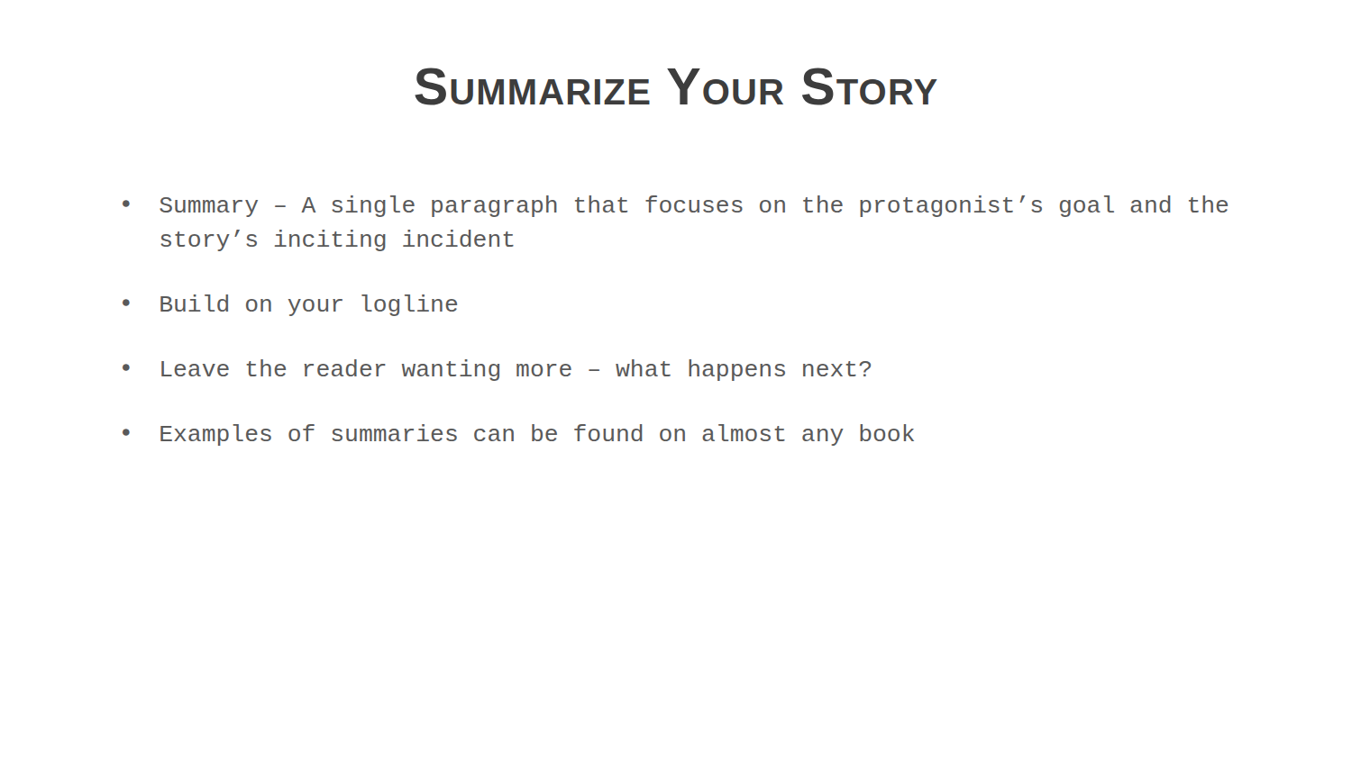Summarize Your Story
Summary – A single paragraph that focuses on the protagonist’s goal and the story’s inciting incident
Build on your logline
Leave the reader wanting more – what happens next?
Examples of summaries can be found on almost any book